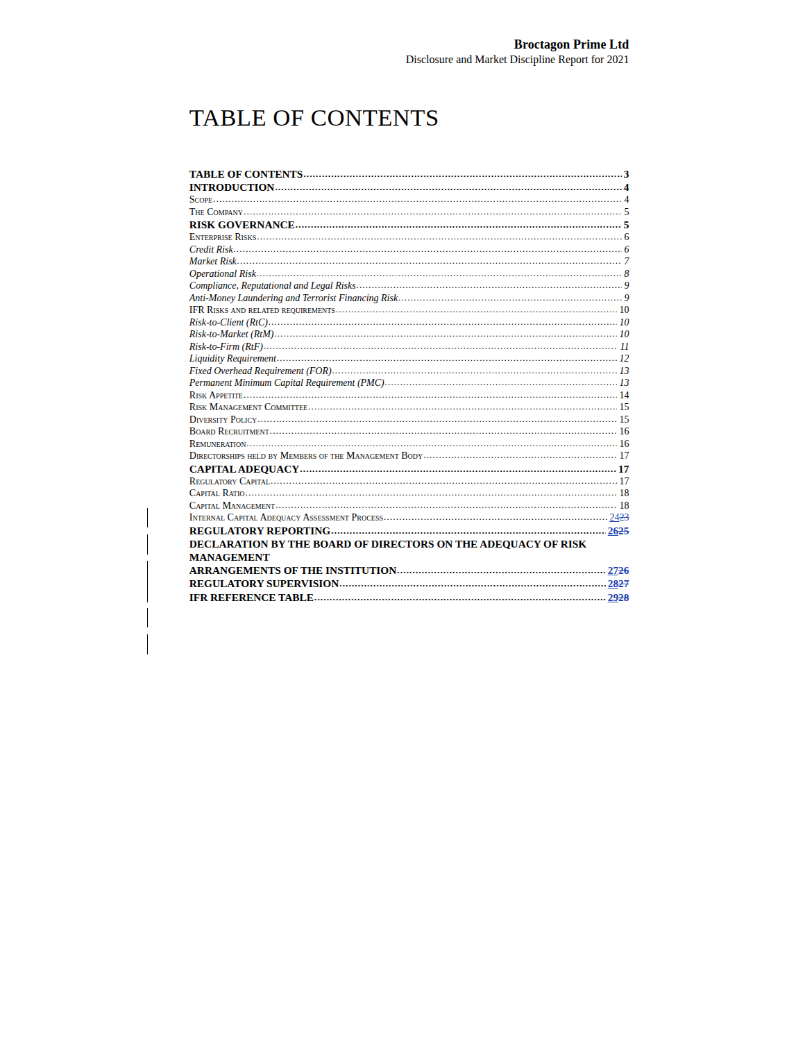Broctagon Prime Ltd
Disclosure and Market Discipline Report for 2021
TABLE OF CONTENTS
Table of Contents .......................................................................................................................................... 3
Introduction ..................................................................................................................................................... 4
Scope ................................................................................................................................................................. 4
The Company ................................................................................................................................................. 5
Risk Governance ......................................................................................................................................... 5
Enterprise Risks .............................................................................................................................................. 6
Credit Risk ......................................................................................................................................................... 6
Market Risk ........................................................................................................................................................ 7
Operational Risk ............................................................................................................................................... 8
Compliance, Reputational and Legal Risks ....................................................................................................... 9
Anti-Money Laundering and Terrorist Financing Risk ......................................................................................... 9
IFR Risks and related requirements ............................................................................................................. 10
Risk-to-Client (RtC) ......................................................................................................................................... 10
Risk-to-Market (RtM) ....................................................................................................................................... 10
Risk-to-Firm (RtF) ........................................................................................................................................... 11
Liquidity Requirement ....................................................................................................................................... 12
Fixed Overhead Requirement (FOR) ................................................................................................................. 13
Permanent Minimum Capital Requirement (PMC) .............................................................................................. 13
Risk Appetite ................................................................................................................................................. 14
Risk Management Committee ................................................................................................................. 15
Diversity Policy .............................................................................................................................................. 15
Board Recruitment ......................................................................................................................................... 16
Remuneration ................................................................................................................................................. 16
Directorships held by Members of the Management Body ....................................................................... 17
Capital Adequacy ....................................................................................................................................... 17
Regulatory Capital ......................................................................................................................................... 17
Capital Ratio ................................................................................................................................................. 18
Capital Management ....................................................................................................................................... 18
Internal Capital Adequacy Assessment Process ..................................................................................... 2423
Regulatory Reporting ............................................................................................................................. 2625
Declaration by the Board of Directors on the Adequacy of Risk Management Arrangements of the Institution ............................................................................................... 2726
Regulatory Supervision ......................................................................................................................... 2827
IFR Reference Table ............................................................................................................................... 2928